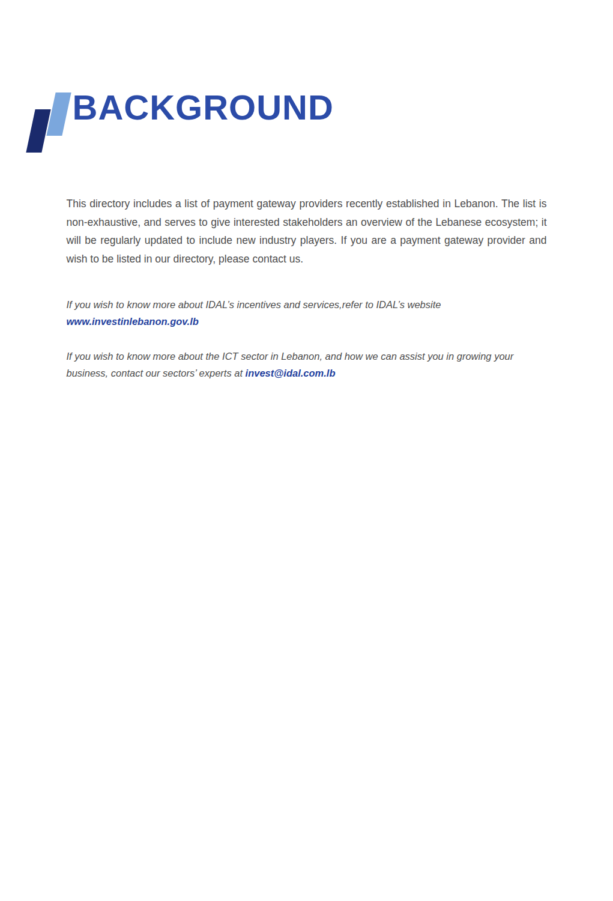BACKGROUND
This directory includes a list of payment gateway providers recently established in Lebanon. The list is non-exhaustive, and serves to give interested stakeholders an overview of the Lebanese ecosystem; it will be regularly updated to include new industry players. If you are a payment gateway provider and wish to be listed in our directory, please contact us.
If you wish to know more about IDAL’s incentives and services,refer to IDAL’s website
www.investinlebanon.gov.lb
If you wish to know more about the ICT sector in Lebanon, and how we can assist you in growing your business, contact our sectors’ experts at invest@idal.com.lb